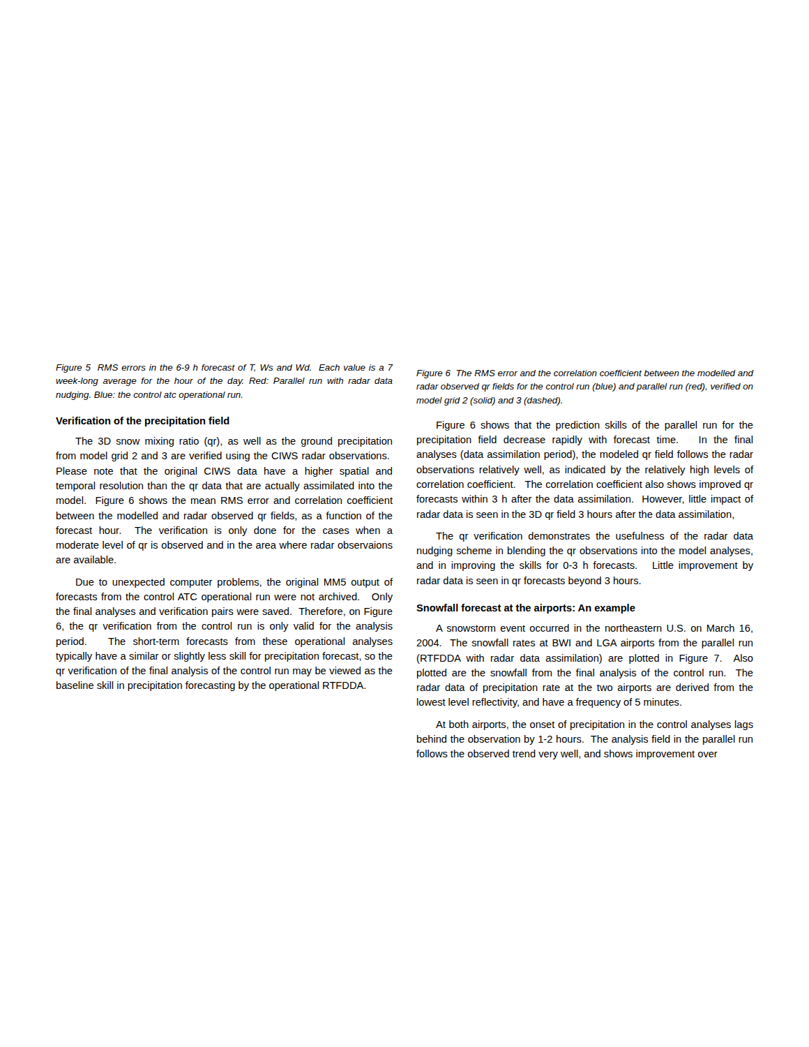Figure 5 RMS errors in the 6-9 h forecast of T, Ws and Wd. Each value is a 7 week-long average for the hour of the day. Red: Parallel run with radar data nudging. Blue: the control atc operational run.
Verification of the precipitation field
The 3D snow mixing ratio (qr), as well as the ground precipitation from model grid 2 and 3 are verified using the CIWS radar observations. Please note that the original CIWS data have a higher spatial and temporal resolution than the qr data that are actually assimilated into the model. Figure 6 shows the mean RMS error and correlation coefficient between the modelled and radar observed qr fields, as a function of the forecast hour. The verification is only done for the cases when a moderate level of qr is observed and in the area where radar observaions are available.
Due to unexpected computer problems, the original MM5 output of forecasts from the control ATC operational run were not archived. Only the final analyses and verification pairs were saved. Therefore, on Figure 6, the qr verification from the control run is only valid for the analysis period. The short-term forecasts from these operational analyses typically have a similar or slightly less skill for precipitation forecast, so the qr verification of the final analysis of the control run may be viewed as the baseline skill in precipitation forecasting by the operational RTFDDA.
Figure 6 The RMS error and the correlation coefficient between the modelled and radar observed qr fields for the control run (blue) and parallel run (red), verified on model grid 2 (solid) and 3 (dashed).
Figure 6 shows that the prediction skills of the parallel run for the precipitation field decrease rapidly with forecast time. In the final analyses (data assimilation period), the modeled qr field follows the radar observations relatively well, as indicated by the relatively high levels of correlation coefficient. The correlation coefficient also shows improved qr forecasts within 3 h after the data assimilation. However, little impact of radar data is seen in the 3D qr field 3 hours after the data assimilation,
The qr verification demonstrates the usefulness of the radar data nudging scheme in blending the qr observations into the model analyses, and in improving the skills for 0-3 h forecasts. Little improvement by radar data is seen in qr forecasts beyond 3 hours.
Snowfall forecast at the airports: An example
A snowstorm event occurred in the northeastern U.S. on March 16, 2004. The snowfall rates at BWI and LGA airports from the parallel run (RTFDDA with radar data assimilation) are plotted in Figure 7. Also plotted are the snowfall from the final analysis of the control run. The radar data of precipitation rate at the two airports are derived from the lowest level reflectivity, and have a frequency of 5 minutes.
At both airports, the onset of precipitation in the control analyses lags behind the observation by 1-2 hours. The analysis field in the parallel run follows the observed trend very well, and shows improvement over